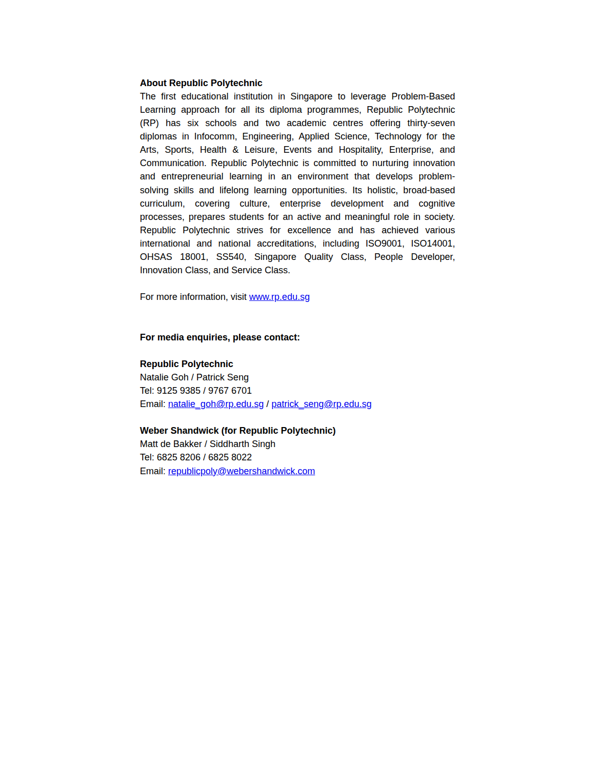About Republic Polytechnic
The first educational institution in Singapore to leverage Problem-Based Learning approach for all its diploma programmes, Republic Polytechnic (RP) has six schools and two academic centres offering thirty-seven diplomas in Infocomm, Engineering, Applied Science, Technology for the Arts, Sports, Health & Leisure, Events and Hospitality, Enterprise, and Communication. Republic Polytechnic is committed to nurturing innovation and entrepreneurial learning in an environment that develops problem-solving skills and lifelong learning opportunities. Its holistic, broad-based curriculum, covering culture, enterprise development and cognitive processes, prepares students for an active and meaningful role in society. Republic Polytechnic strives for excellence and has achieved various international and national accreditations, including ISO9001, ISO14001, OHSAS 18001, SS540, Singapore Quality Class, People Developer, Innovation Class, and Service Class.
For more information, visit www.rp.edu.sg
For media enquiries, please contact:
Republic Polytechnic
Natalie Goh / Patrick Seng
Tel: 9125 9385 / 9767 6701
Email: natalie_goh@rp.edu.sg / patrick_seng@rp.edu.sg
Weber Shandwick (for Republic Polytechnic)
Matt de Bakker / Siddharth Singh
Tel: 6825 8206 / 6825 8022
Email: republicpoly@webershandwick.com